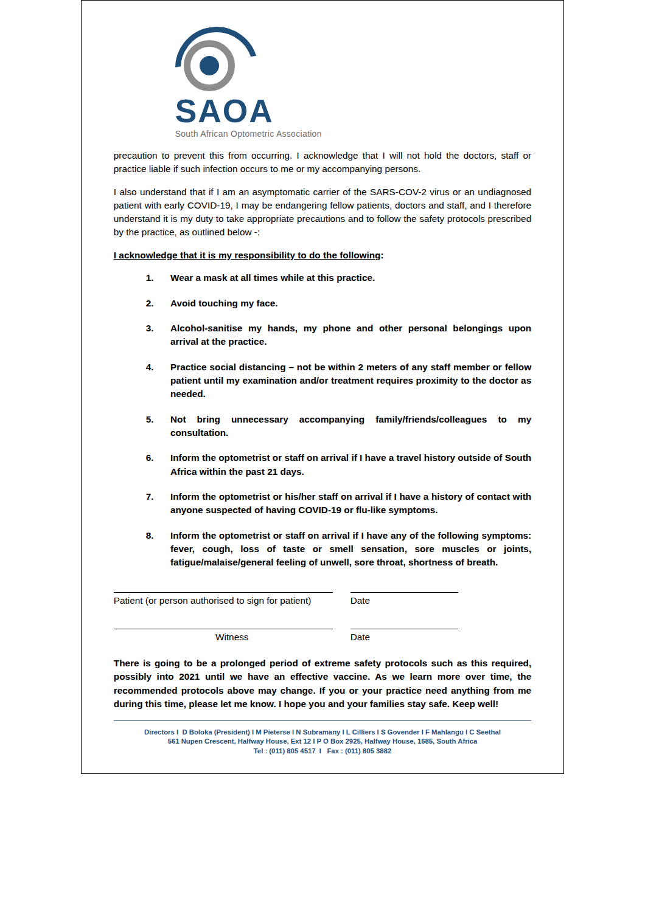SAOA
South African Optometric Association
precaution to prevent this from occurring. I acknowledge that I will not hold the doctors, staff or practice liable if such infection occurs to me or my accompanying persons.
I also understand that if I am an asymptomatic carrier of the SARS-COV-2 virus or an undiagnosed patient with early COVID-19, I may be endangering fellow patients, doctors and staff, and I therefore understand it is my duty to take appropriate precautions and to follow the safety protocols prescribed by the practice, as outlined below -:
I acknowledge that it is my responsibility to do the following:
1. Wear a mask at all times while at this practice.
2. Avoid touching my face.
3. Alcohol-sanitise my hands, my phone and other personal belongings upon arrival at the practice.
4. Practice social distancing – not be within 2 meters of any staff member or fellow patient until my examination and/or treatment requires proximity to the doctor as needed.
5. Not bring unnecessary accompanying family/friends/colleagues to my consultation.
6. Inform the optometrist or staff on arrival if I have a travel history outside of South Africa within the past 21 days.
7. Inform the optometrist or his/her staff on arrival if I have a history of contact with anyone suspected of having COVID-19 or flu-like symptoms.
8. Inform the optometrist or staff on arrival if I have any of the following symptoms: fever, cough, loss of taste or smell sensation, sore muscles or joints, fatigue/malaise/general feeling of unwell, sore throat, shortness of breath.
Patient (or person authorised to sign for patient)
Date
Witness
Date
There is going to be a prolonged period of extreme safety protocols such as this required, possibly into 2021 until we have an effective vaccine. As we learn more over time, the recommended protocols above may change. If you or your practice need anything from me during this time, please let me know. I hope you and your families stay safe. Keep well!
Directors I D Boloka (President) I M Pieterse I N Subramany I L Cilliers I S Govender I F Mahlangu I C Seethal
561 Nupen Crescent, Halfway House, Ext 12 I P O Box 2925, Halfway House, 1685, South Africa
Tel : (011) 805 4517 I Fax : (011) 805 3882